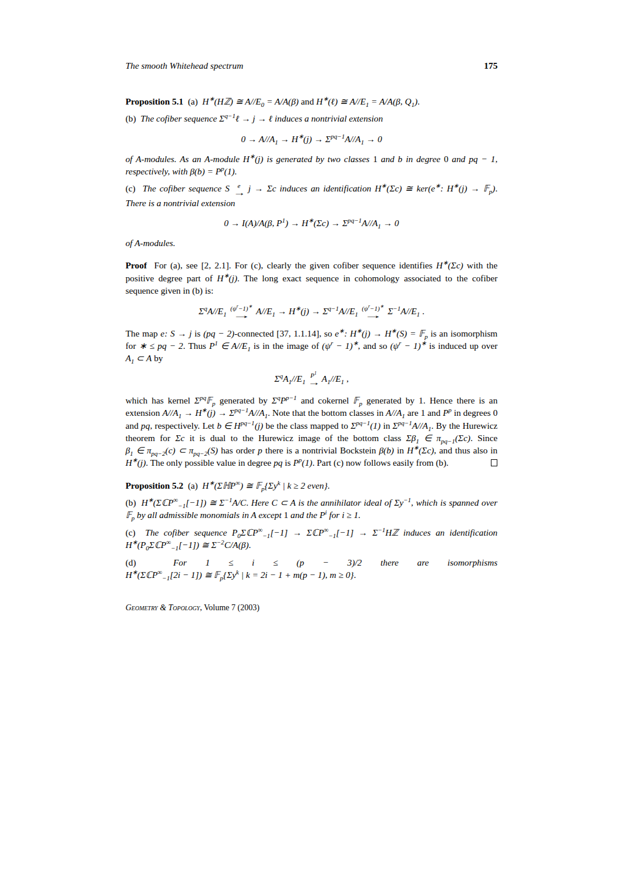The smooth Whitehead spectrum 175
Proposition 5.1 (a) H∗(Hℤ) ≅ A//E0 = A/A(β) and H∗(ℓ) ≅ A//E1 = A/A(β, Q1).
(b) The cofiber sequence Σq−1ℓ → j → ℓ induces a nontrivial extension
0 → A//A1 → H∗(j) → Σpq−1A//A1 → 0
of A-modules. As an A-module H∗(j) is generated by two classes 1 and b in degree 0 and pq − 1, respectively, with β(b) = Pp(1).
(c) The cofiber sequence S e→ j → Σc induces an identification H∗(Σc) ≅ ker(e∗: H∗(j) → 𝔽p). There is a nontrivial extension
0 → I(A)/A(β, P1) → H∗(Σc) → Σpq−1A//A1 → 0
of A-modules.
Proof For (a), see [2, 2.1]. For (c), clearly the given cofiber sequence identifies H∗(Σc) with the positive degree part of H∗(j). The long exact sequence in cohomology associated to the cofiber sequence given in (b) is:
ΣqA//E1 (ψr−1)∗→ A//E1 → H∗(j) → Σq−1A//E1 (ψr−1)∗→ Σ−1A//E1 .
The map e: S → j is (pq − 2)-connected [37, 1.1.14], so e∗: H∗(j) → H∗(S) = 𝔽p is an isomorphism for ∗ ≤ pq − 2. Thus P1 ∈ A//E1 is in the image of (ψr − 1)∗, and so (ψr − 1)∗ is induced up over A1 ⊂ A by
ΣqA1//E1 P1→ A1//E1 ,
which has kernel Σpq𝔽p generated by ΣqPp−1 and cokernel 𝔽p generated by 1. Hence there is an extension A//A1 → H∗(j) → Σpq−1A//A1. Note that the bottom classes in A//A1 are 1 and Pp in degrees 0 and pq, respectively. Let b ∈ Hpq−1(j) be the class mapped to Σpq−1(1) in Σpq−1A//A1. By the Hurewicz theorem for Σc it is dual to the Hurewicz image of the bottom class Σβ1 ∈ πpq−1(Σc). Since β1 ∈ πpq−2(c) ⊂ πpq−2(S) has order p there is a nontrivial Bockstein β(b) in H∗(Σc), and thus also in H∗(j). The only possible value in degree pq is Pp(1). Part (c) now follows easily from (b).
Proposition 5.2 (a) H∗(ΣℍP∞) ≅ 𝔽p{Σyk | k ≥ 2 even}.
(b) H∗(ΣℂP∞−1[−1]) ≅ Σ−1A/C. Here C ⊂ A is the annihilator ideal of Σy−1, which is spanned over 𝔽p by all admissible monomials in A except 1 and the Pi for i ≥ 1.
(c) The cofiber sequence P0ΣℂP∞−1[−1] → ΣℂP∞−1[−1] → Σ−1Hℤ induces an identification H∗(P0ΣℂP∞−1[−1]) ≅ Σ−2C/A(β).
(d) For 1 ≤ i ≤ (p − 3)/2 there are isomorphisms H∗(ΣℂP∞−1[2i − 1]) ≅ 𝔽p{Σyk | k = 2i − 1 + m(p − 1), m ≥ 0}.
Geometry & Topology, Volume 7 (2003)